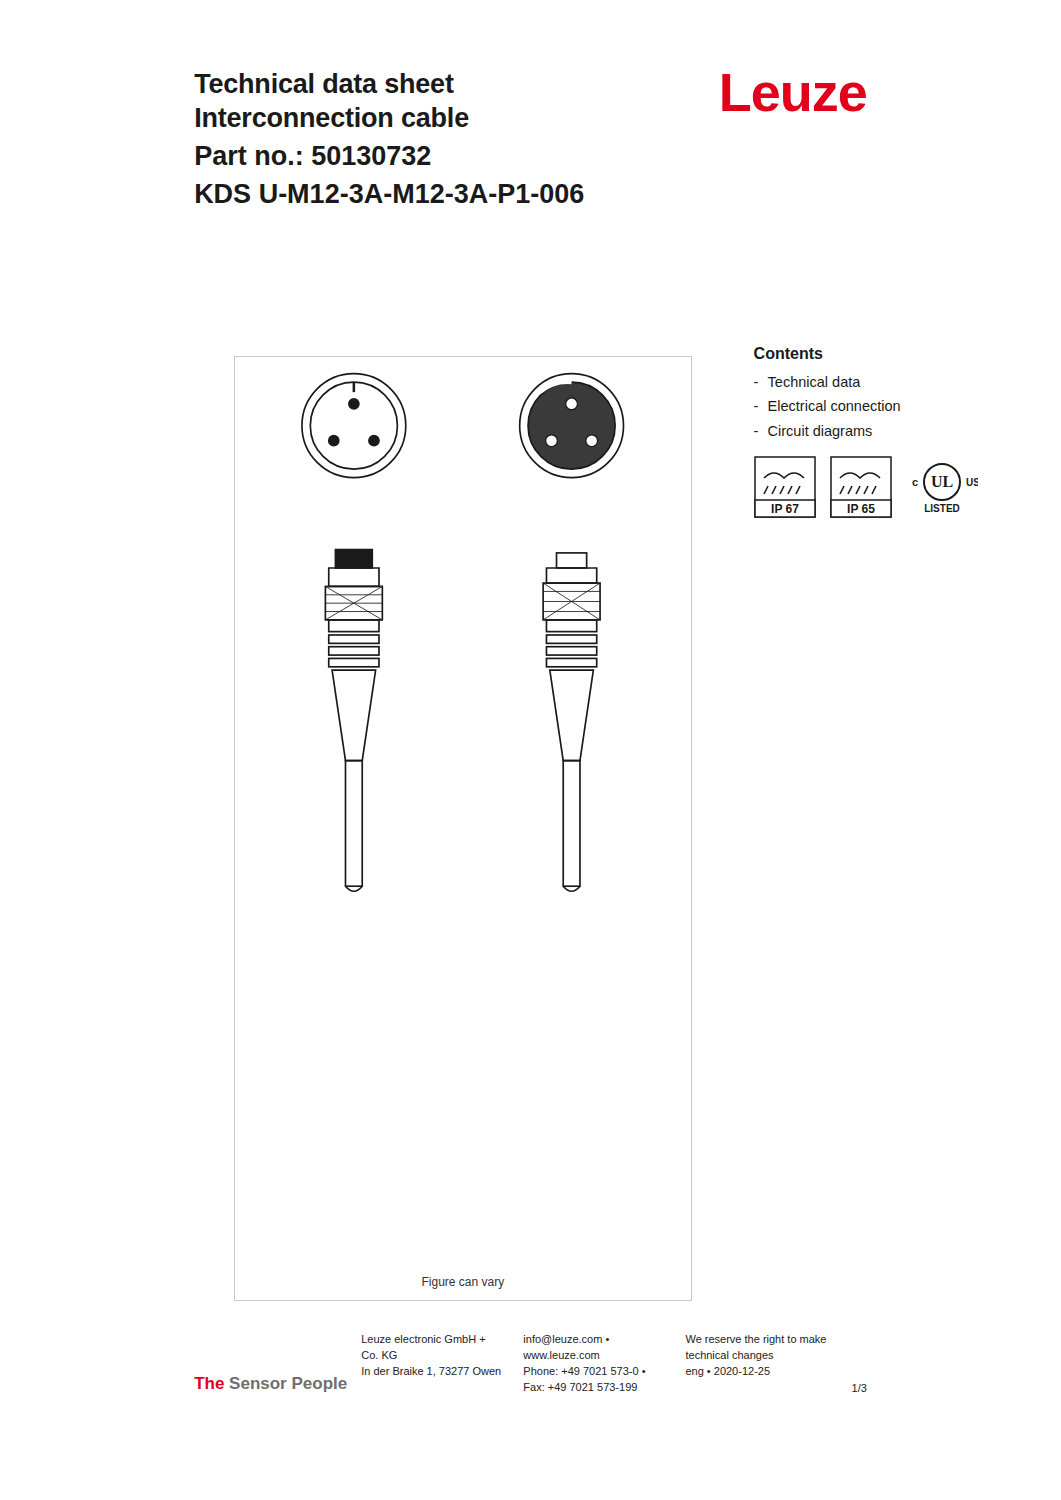Technical data sheet Interconnection cable
Part no.: 50130732
KDS U-M12-3A-M12-3A-P1-006
Leuze
Figure can vary
Contents
Technical data
Electrical connection
Circuit diagrams
IP 67 IP 65 c UL US LISTED
The Sensor People
Leuze electronic GmbH + Co. KG
In der Braike 1, 73277 Owen
info@leuze.com • www.leuze.com
Phone: +49 7021 573-0 • Fax: +49 7021 573-199
We reserve the right to make technical changes
eng • 2020-12-25
1/3